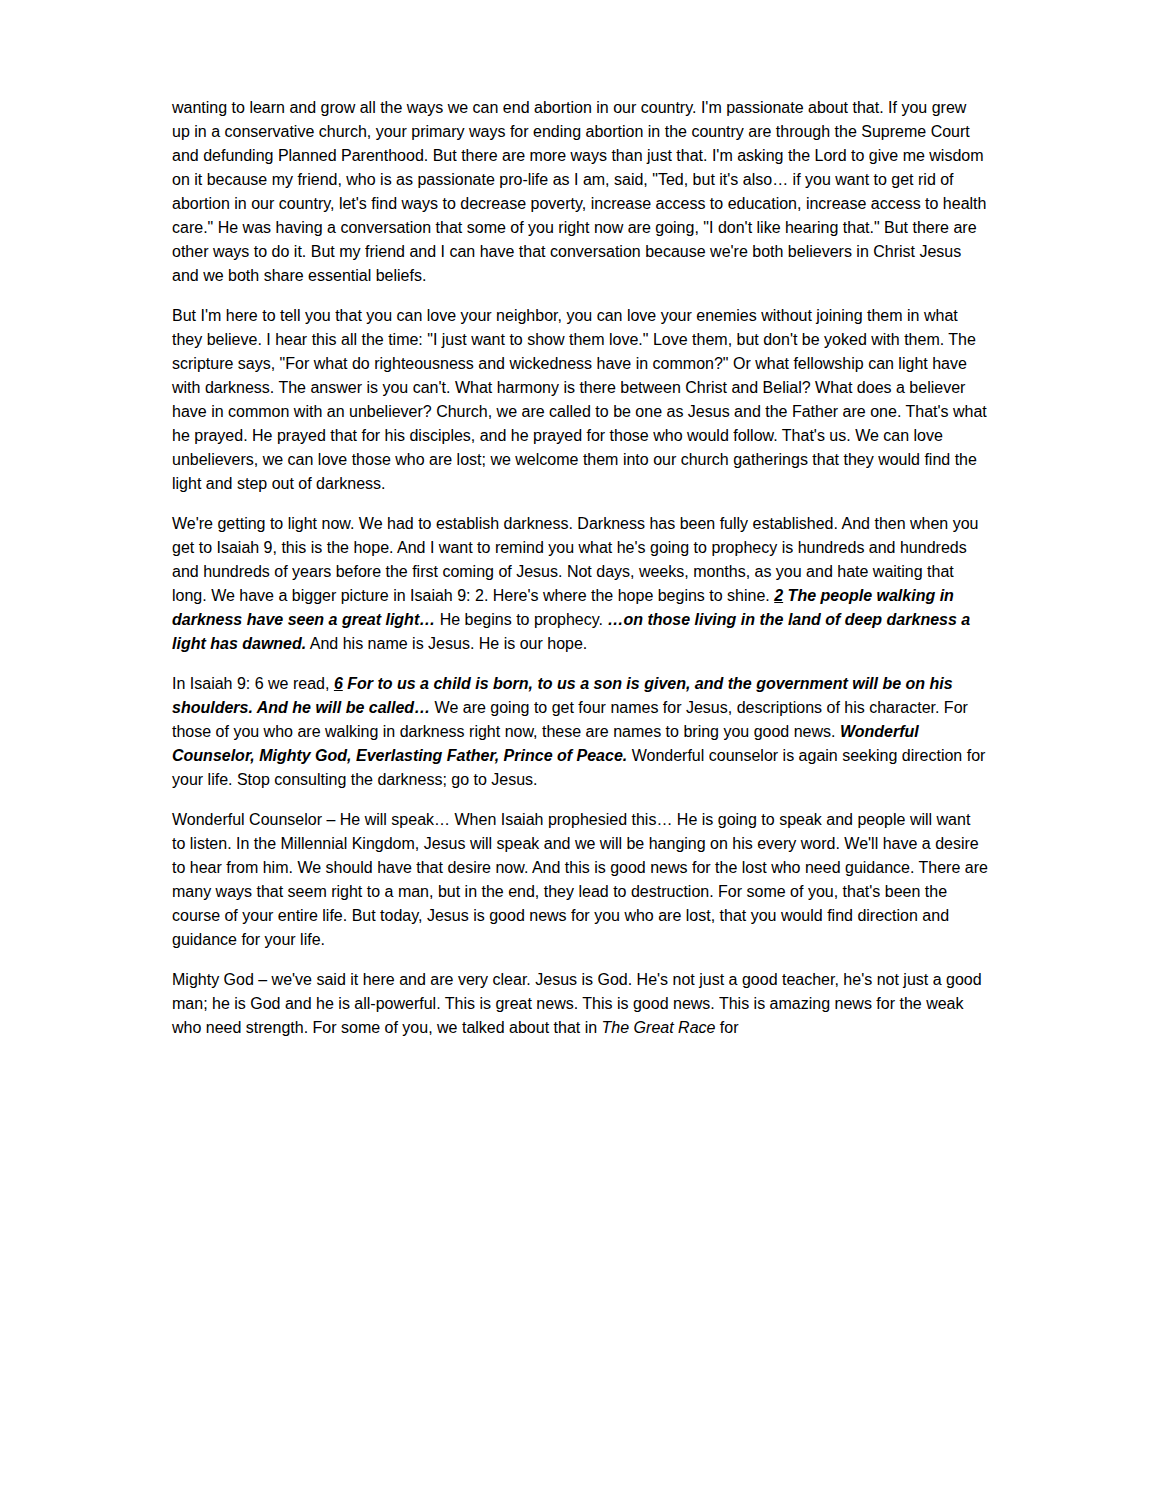wanting to learn and grow all the ways we can end abortion in our country. I'm passionate about that. If you grew up in a conservative church, your primary ways for ending abortion in the country are through the Supreme Court and defunding Planned Parenthood. But there are more ways than just that. I'm asking the Lord to give me wisdom on it because my friend, who is as passionate pro-life as I am, said, "Ted, but it's also… if you want to get rid of abortion in our country, let's find ways to decrease poverty, increase access to education, increase access to health care." He was having a conversation that some of you right now are going, "I don't like hearing that." But there are other ways to do it. But my friend and I can have that conversation because we're both believers in Christ Jesus and we both share essential beliefs.
But I'm here to tell you that you can love your neighbor, you can love your enemies without joining them in what they believe. I hear this all the time: "I just want to show them love." Love them, but don't be yoked with them. The scripture says, "For what do righteousness and wickedness have in common?" Or what fellowship can light have with darkness. The answer is you can't. What harmony is there between Christ and Belial? What does a believer have in common with an unbeliever? Church, we are called to be one as Jesus and the Father are one. That's what he prayed. He prayed that for his disciples, and he prayed for those who would follow. That's us. We can love unbelievers, we can love those who are lost; we welcome them into our church gatherings that they would find the light and step out of darkness.
We're getting to light now. We had to establish darkness. Darkness has been fully established. And then when you get to Isaiah 9, this is the hope. And I want to remind you what he's going to prophecy is hundreds and hundreds and hundreds of years before the first coming of Jesus. Not days, weeks, months, as you and hate waiting that long. We have a bigger picture in Isaiah 9: 2. Here's where the hope begins to shine. 2 The people walking in darkness have seen a great light… He begins to prophecy. …on those living in the land of deep darkness a light has dawned. And his name is Jesus. He is our hope.
In Isaiah 9: 6 we read, 6 For to us a child is born, to us a son is given, and the government will be on his shoulders. And he will be called… We are going to get four names for Jesus, descriptions of his character. For those of you who are walking in darkness right now, these are names to bring you good news. Wonderful Counselor, Mighty God, Everlasting Father, Prince of Peace. Wonderful counselor is again seeking direction for your life. Stop consulting the darkness; go to Jesus.
Wonderful Counselor – He will speak… When Isaiah prophesied this… He is going to speak and people will want to listen. In the Millennial Kingdom, Jesus will speak and we will be hanging on his every word. We'll have a desire to hear from him. We should have that desire now. And this is good news for the lost who need guidance. There are many ways that seem right to a man, but in the end, they lead to destruction. For some of you, that's been the course of your entire life. But today, Jesus is good news for you who are lost, that you would find direction and guidance for your life.
Mighty God – we've said it here and are very clear. Jesus is God. He's not just a good teacher, he's not just a good man; he is God and he is all-powerful. This is great news. This is good news. This is amazing news for the weak who need strength. For some of you, we talked about that in The Great Race for